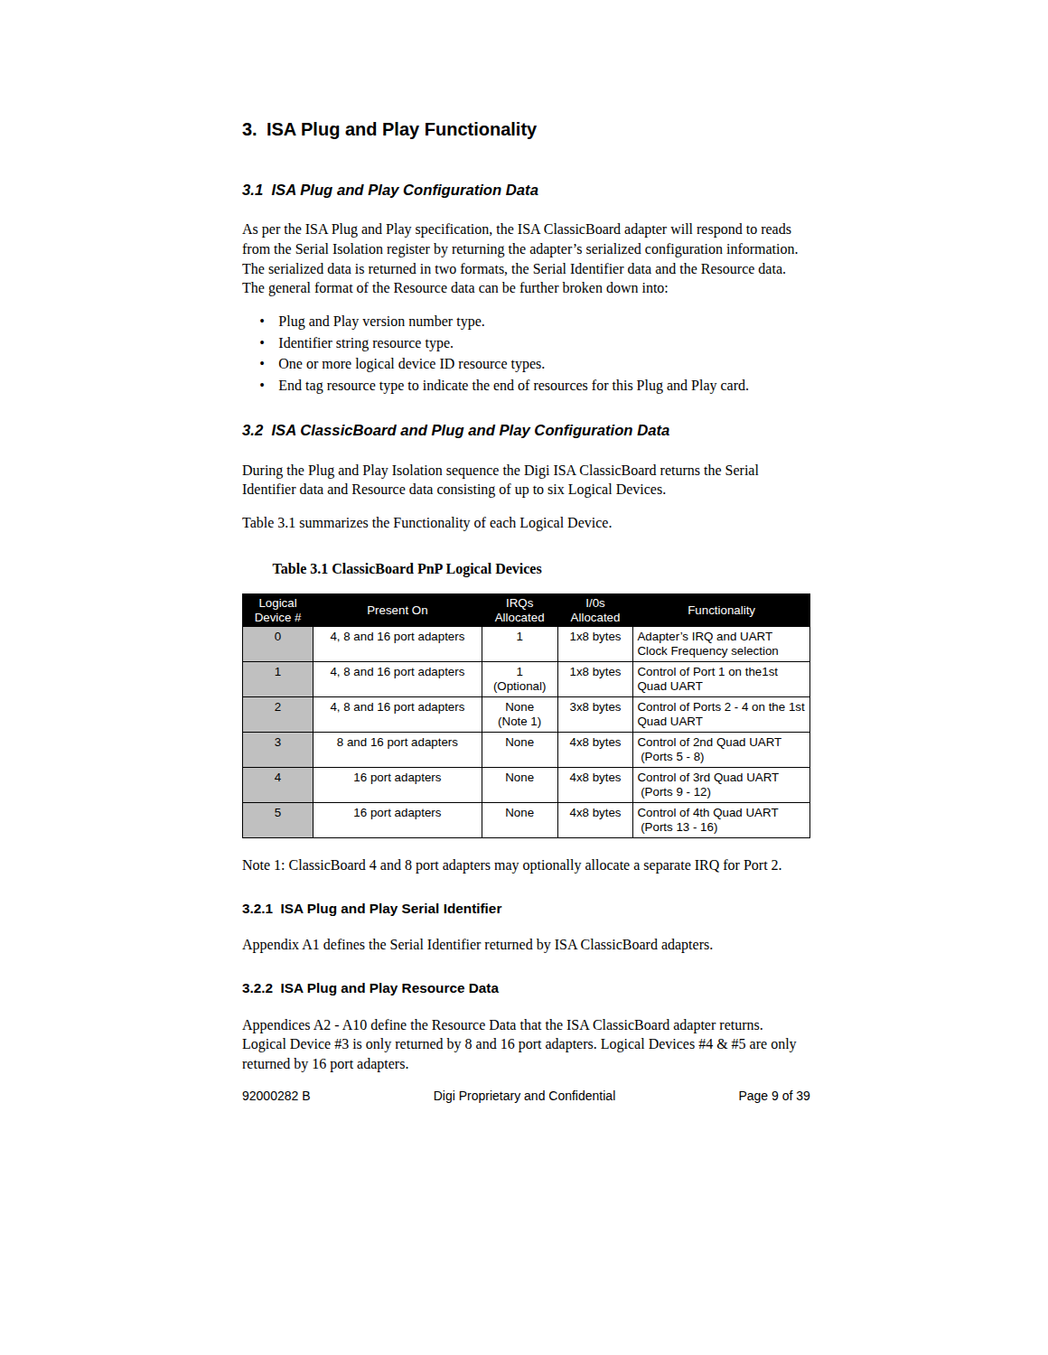3. ISA Plug and Play Functionality
3.1 ISA Plug and Play Configuration Data
As per the ISA Plug and Play specification, the ISA ClassicBoard adapter will respond to reads from the Serial Isolation register by returning the adapter’s serialized configuration information. The serialized data is returned in two formats, the Serial Identifier data and the Resource data. The general format of the Resource data can be further broken down into:
Plug and Play version number type.
Identifier string resource type.
One or more logical device ID resource types.
End tag resource type to indicate the end of resources for this Plug and Play card.
3.2 ISA ClassicBoard and Plug and Play Configuration Data
During the Plug and Play Isolation sequence the Digi ISA ClassicBoard returns the Serial Identifier data and Resource data consisting of up to six Logical Devices.
Table 3.1 summarizes the Functionality of each Logical Device.
Table 3.1 ClassicBoard PnP Logical Devices
| Logical Device # | Present On | IRQs Allocated | I/0s Allocated | Functionality |
| --- | --- | --- | --- | --- |
| 0 | 4, 8 and 16 port adapters | 1 | 1x8 bytes | Adapter’s IRQ and UART Clock Frequency selection |
| 1 | 4, 8 and 16 port adapters | 1 (Optional) | 1x8 bytes | Control of Port 1 on the1st Quad UART |
| 2 | 4, 8 and 16 port adapters | None (Note 1) | 3x8 bytes | Control of Ports 2 - 4 on the 1st Quad UART |
| 3 | 8 and 16 port adapters | None | 4x8 bytes | Control of 2nd Quad UART (Ports 5 - 8) |
| 4 | 16 port adapters | None | 4x8 bytes | Control of 3rd Quad UART (Ports 9 - 12) |
| 5 | 16 port adapters | None | 4x8 bytes | Control of 4th Quad UART (Ports 13 - 16) |
Note 1: ClassicBoard 4 and 8 port adapters may optionally allocate a separate IRQ for Port 2.
3.2.1 ISA Plug and Play Serial Identifier
Appendix A1 defines the Serial Identifier returned by ISA ClassicBoard adapters.
3.2.2 ISA Plug and Play Resource Data
Appendices A2 - A10 define the Resource Data that the ISA ClassicBoard adapter returns. Logical Device #3 is only returned by 8 and 16 port adapters. Logical Devices #4 & #5 are only returned by 16 port adapters.
92000282 B Digi Proprietary and Confidential Page 9 of 39